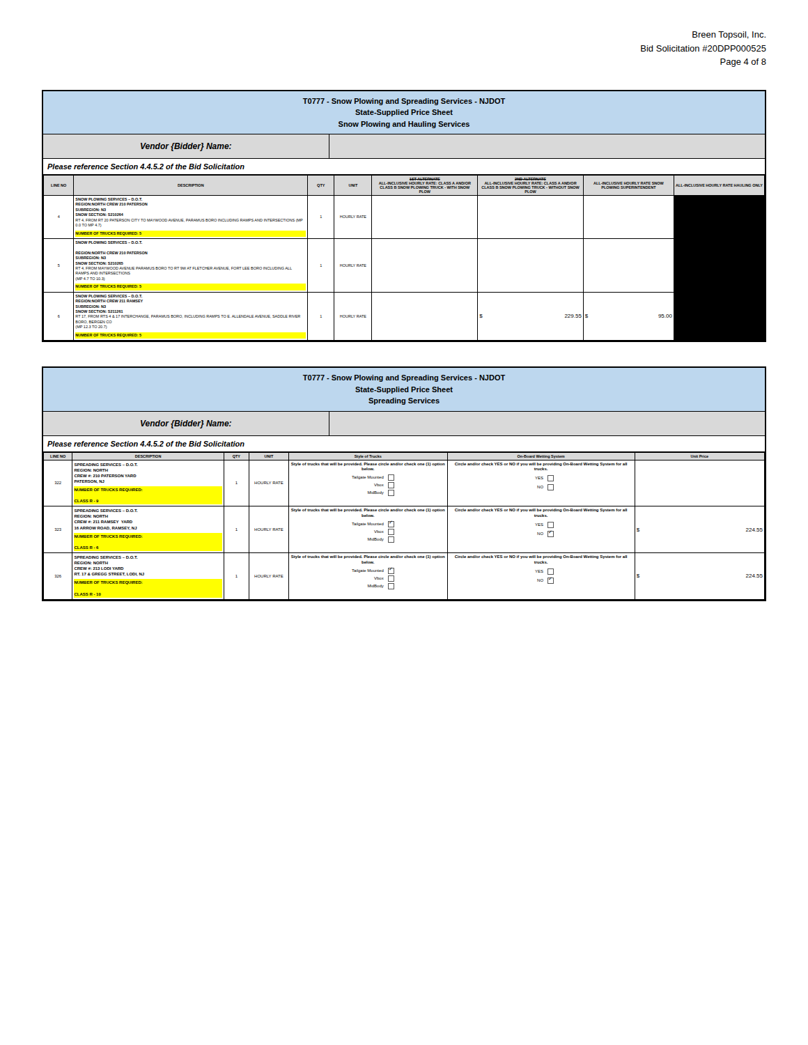Breen Topsoil, Inc.
Bid Solicitation #20DPP000525
Page 4 of 8
T0777 - Snow Plowing and Spreading Services - NJDOT
State-Supplied Price Sheet
Snow Plowing and Hauling Services
Vendor {Bidder} Name:
Please reference Section 4.4.5.2 of the Bid Solicitation
| LINE NO | DESCRIPTION | QTY | UNIT | 1ST ALTERNATE ALL-INCLUSIVE HOURLY RATE: CLASS A AND/OR CLASS B SNOW PLOWING TRUCK - WITH SNOW PLOW | 2ND ALTERNATE ALL-INCLUSIVE HOURLY RATE: CLASS A AND/OR CLASS B SNOW PLOWING TRUCK - WITHOUT SNOW PLOW | ALL-INCLUSIVE HOURLY RATE SNOW PLOWING SUPERINTENDENT | ALL-INCLUSIVE HOURLY RATE HAULING ONLY |
| --- | --- | --- | --- | --- | --- | --- | --- |
| 4 | SNOW PLOWING SERVICES – D.O.T. REGION:NORTH CREW 210 PATERSON SUBREGION: N3 SNOW SECTION: S210264 RT 4, FROM RT 20 PATERSON CITY TO MAYWOOD AVENUE, PARAMUS BORO INCLUDING RAMPS AND INTERSECTIONS (MP 0.0 TO MP 4.7) NUMBER OF TRUCKS REQUIRED: 5 | 1 | HOURLY RATE | | | | |
| 5 | SNOW PLOWING SERVICES – D.O.T. REGION:NORTH CREW 210 PATERSON SUBREGION: N3 SNOW SECTION: S210265 RT 4, FROM MAYWOOD AVENUE PARAMUS BORO TO RT 9W AT FLETCHER AVENUE, FORT LEE BORO INCLUDING ALL RAMPS AND INTERSECTIONS (MP 4.7 TO 10.3) NUMBER OF TRUCKS REQUIRED: 5 | 1 | HOURLY RATE | | | | |
| 6 | SNOW PLOWING SERVICES – D.O.T. REGION:NORTH CREW 211 RAMSEY SUBREGION: N3 SNOW SECTION: S211261 RT 17, FROM RTS 4 & 17 INTERCHANGE, PARAMUS BORO, INCLUDING RAMPS TO E. ALLENDALE AVENUE, SADDLE RIVER BORO, BERGEN CO (MP 12.3 TO 20.7) NUMBER OF TRUCKS REQUIRED: 5 | 1 | HOURLY RATE | | $ 229.55 | $ 95.00 | |
T0777 - Snow Plowing and Spreading Services - NJDOT
State-Supplied Price Sheet
Spreading Services
Vendor {Bidder} Name:
Please reference Section 4.4.5.2 of the Bid Solicitation
| LINE NO | DESCRIPTION | QTY | UNIT | Style of Trucks | On-Board Wetting System | Unit Price |
| --- | --- | --- | --- | --- | --- | --- |
| 322 | SPREADING SERVICES – D.O.T. REGION: NORTH CREW #: 210 PATERSON YARD PATERSON, NJ NUMBER OF TRUCKS REQUIRED: CLASS R - 9 | 1 | HOURLY RATE | Style of trucks that will be provided. Please circle and/or check one (1) option below. Tailgate Mounted Vbox MidBody | Circle and/or check YES or NO if you will be providing On-Board Wetting System for all trucks. YES NO | |
| 323 | SPREADING SERVICES – D.O.T. REGION: NORTH CREW #: 211 RAMSEY YARD 16 ARROW ROAD, RAMSEY, NJ NUMBER OF TRUCKS REQUIRED: CLASS R - 6 | 1 | HOURLY RATE | Style of trucks that will be provided. Please circle and/or check one (1) option below. Tailgate Mounted Vbox MidBody | Circle and/or check YES or NO if you will be providing On-Board Wetting System for all trucks. YES NO | $ 224.55 |
| 326 | SPREADING SERVICES – D.O.T. REGION: NORTH CREW #: 213 LODI YARD RT. 17 & GREGG STREET, LODI, NJ NUMBER OF TRUCKS REQUIRED: CLASS R - 10 | 1 | HOURLY RATE | Style of trucks that will be provided. Please circle and/or check one (1) option below. Tailgate Mounted Vbox MidBody | Circle and/or check YES or NO if you will be providing On-Board Wetting System for all trucks. YES NO | $ 224.55 |